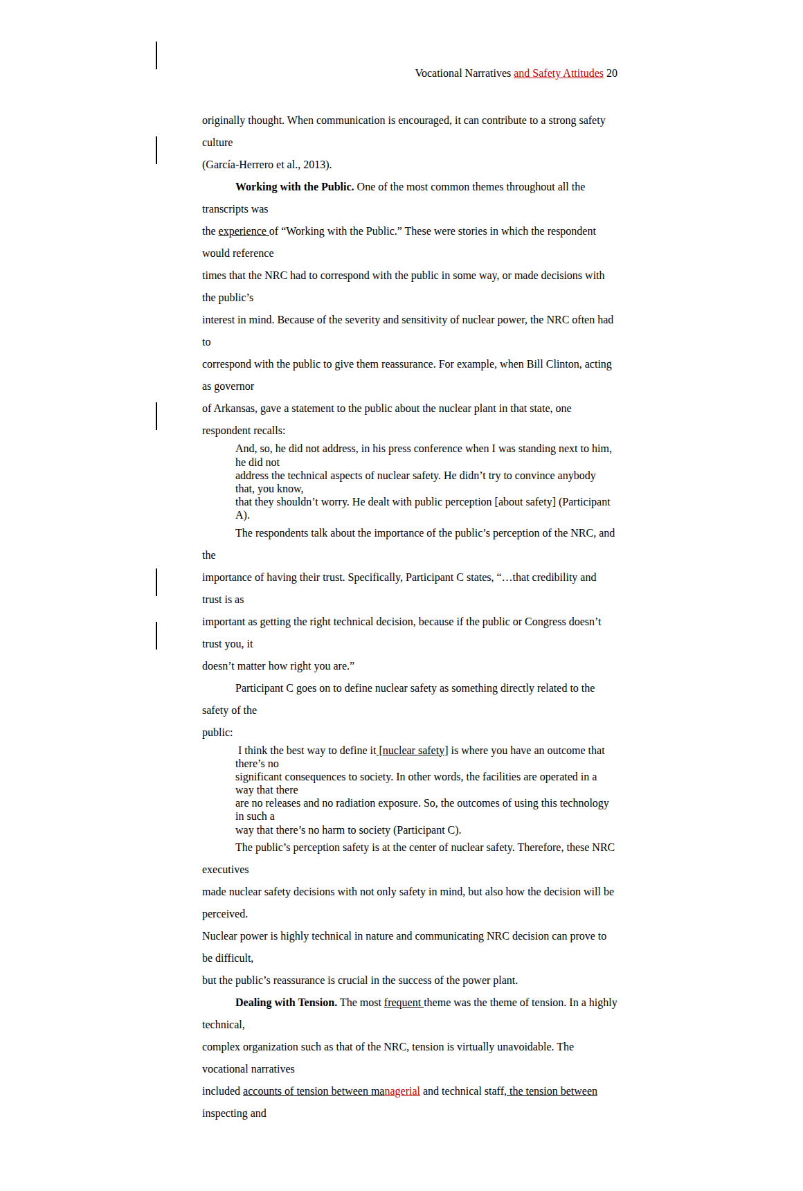Vocational Narratives and Safety Attitudes 20
originally thought. When communication is encouraged, it can contribute to a strong safety culture
(García-Herrero et al., 2013).
Working with the Public. One of the most common themes throughout all the transcripts was
the experience of “Working with the Public.” These were stories in which the respondent would reference
times that the NRC had to correspond with the public in some way, or made decisions with the public’s
interest in mind. Because of the severity and sensitivity of nuclear power, the NRC often had to
correspond with the public to give them reassurance. For example, when Bill Clinton, acting as governor
of Arkansas, gave a statement to the public about the nuclear plant in that state, one respondent recalls:
And, so, he did not address, in his press conference when I was standing next to him, he did not
address the technical aspects of nuclear safety. He didn’t try to convince anybody that, you know,
that they shouldn’t worry. He dealt with public perception [about safety] (Participant A).
The respondents talk about the importance of the public’s perception of the NRC, and the
importance of having their trust. Specifically, Participant C states, “…that credibility and trust is as
important as getting the right technical decision, because if the public or Congress doesn’t trust you, it
doesn’t matter how right you are.”
Participant C goes on to define nuclear safety as something directly related to the safety of the
public:
I think the best way to define it [nuclear safety] is where you have an outcome that there’s no
significant consequences to society. In other words, the facilities are operated in a way that there
are no releases and no radiation exposure. So, the outcomes of using this technology in such a
way that there’s no harm to society (Participant C).
The public’s perception safety is at the center of nuclear safety. Therefore, these NRC executives
made nuclear safety decisions with not only safety in mind, but also how the decision will be perceived.
Nuclear power is highly technical in nature and communicating NRC decision can prove to be difficult,
but the public’s reassurance is crucial in the success of the power plant.
Dealing with Tension. The most frequent theme was the theme of tension. In a highly technical,
complex organization such as that of the NRC, tension is virtually unavoidable. The vocational narratives
included accounts of tension between ma nagerial and technical staff, the tension between inspecting and